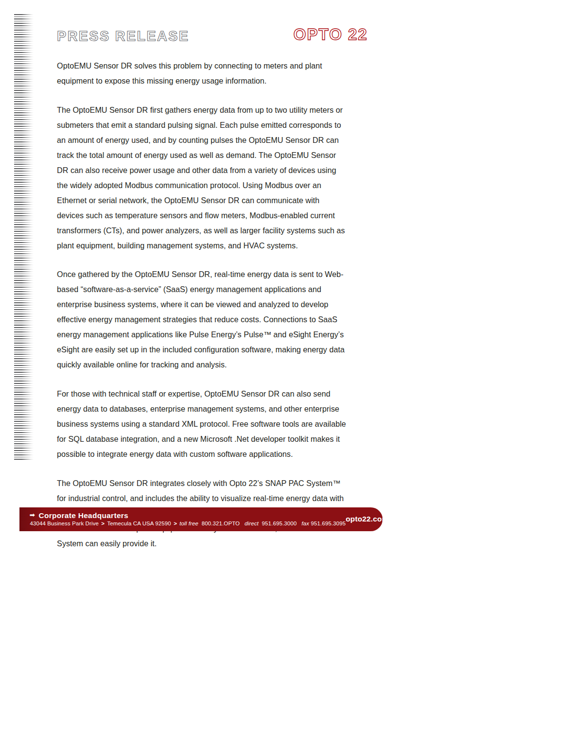PRESS RELEASE
OPTO 22
OptoEMU Sensor DR solves this problem by connecting to meters and plant equipment to expose this missing energy usage information.
The OptoEMU Sensor DR first gathers energy data from up to two utility meters or submeters that emit a standard pulsing signal. Each pulse emitted corresponds to an amount of energy used, and by counting pulses the OptoEMU Sensor DR can track the total amount of energy used as well as demand. The OptoEMU Sensor DR can also receive power usage and other data from a variety of devices using the widely adopted Modbus communication protocol. Using Modbus over an Ethernet or serial network, the OptoEMU Sensor DR can communicate with devices such as temperature sensors and flow meters, Modbus-enabled current transformers (CTs), and power analyzers, as well as larger facility systems such as plant equipment, building management systems, and HVAC systems.
Once gathered by the OptoEMU Sensor DR, real-time energy data is sent to Web-based “software-as-a-service” (SaaS) energy management applications and enterprise business systems, where it can be viewed and analyzed to develop effective energy management strategies that reduce costs. Connections to SaaS energy management applications like Pulse Energy’s Pulse™ and eSight Energy’s eSight are easily set up in the included configuration software, making energy data quickly available online for tracking and analysis.
For those with technical staff or expertise, OptoEMU Sensor DR can also send energy data to databases, enterprise management systems, and other enterprise business systems using a standard XML protocol. Free software tools are available for SQL database integration, and a new Microsoft .Net developer toolkit makes it possible to integrate energy data with custom software applications.
The OptoEMU Sensor DR integrates closely with Opto 22’s SNAP PAC System™ for industrial control, and includes the ability to visualize real-time energy data with the free PAC Display™ human machine interface (HMI) software package. If additional control over plant equipment and systems is needed, the SNAP PAC System can easily provide it.
➟Corporate Headquarters
43044 Business Park Drive>Temecula CA USA 92590>toll free 800.321.OPTO direct 951.695.3000 fax 951.695.3095
opto22.com